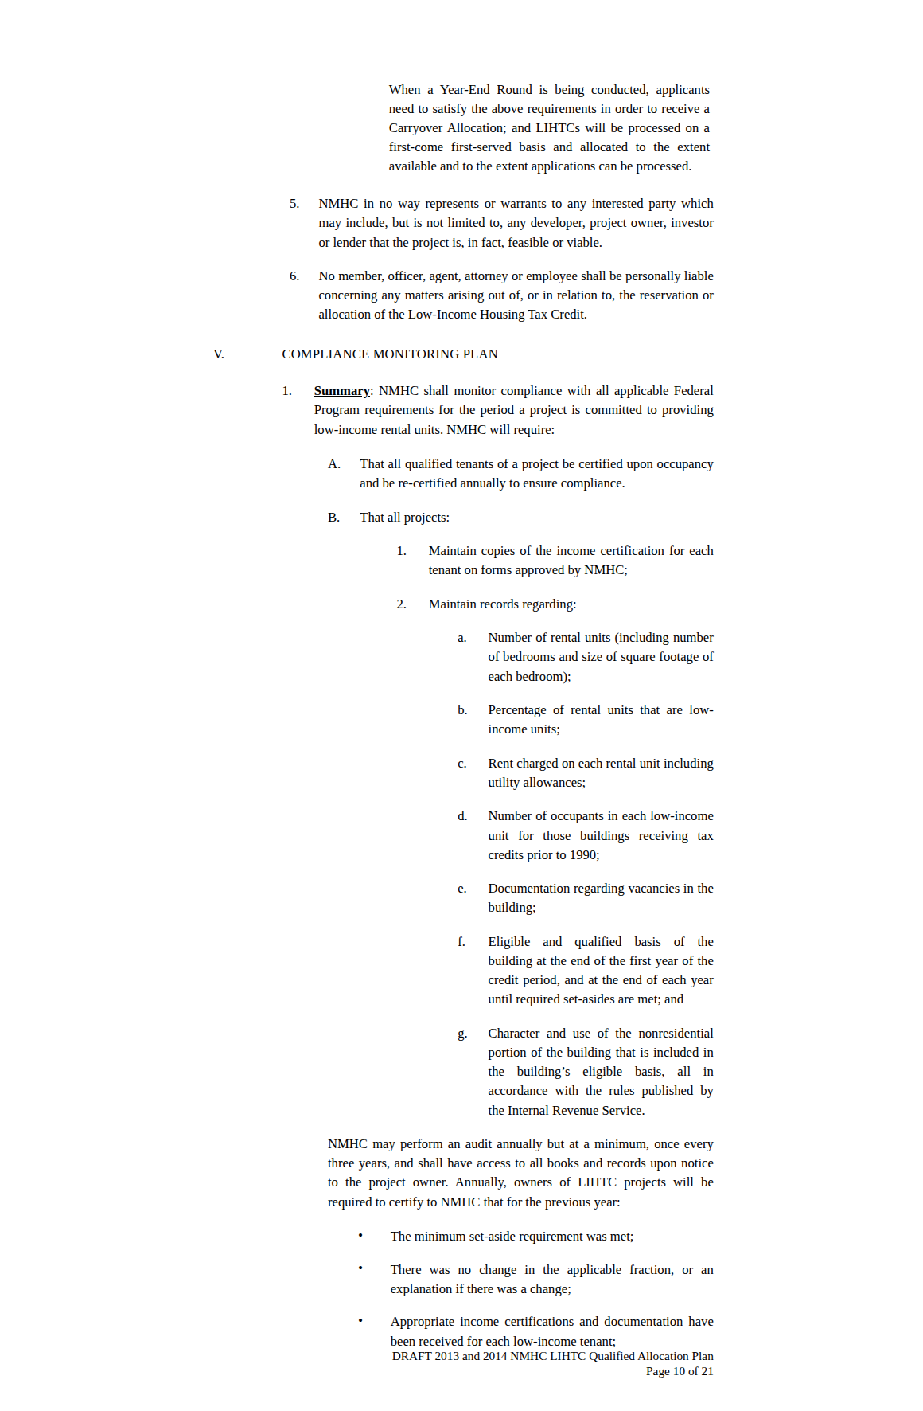When a Year-End Round is being conducted, applicants need to satisfy the above requirements in order to receive a Carryover Allocation; and LIHTCs will be processed on a first-come first-served basis and allocated to the extent available and to the extent applications can be processed.
5. NMHC in no way represents or warrants to any interested party which may include, but is not limited to, any developer, project owner, investor or lender that the project is, in fact, feasible or viable.
6. No member, officer, agent, attorney or employee shall be personally liable concerning any matters arising out of, or in relation to, the reservation or allocation of the Low-Income Housing Tax Credit.
V. COMPLIANCE MONITORING PLAN
1. Summary: NMHC shall monitor compliance with all applicable Federal Program requirements for the period a project is committed to providing low-income rental units. NMHC will require:
A. That all qualified tenants of a project be certified upon occupancy and be re-certified annually to ensure compliance.
B. That all projects:
1. Maintain copies of the income certification for each tenant on forms approved by NMHC;
2. Maintain records regarding:
a. Number of rental units (including number of bedrooms and size of square footage of each bedroom);
b. Percentage of rental units that are low-income units;
c. Rent charged on each rental unit including utility allowances;
d. Number of occupants in each low-income unit for those buildings receiving tax credits prior to 1990;
e. Documentation regarding vacancies in the building;
f. Eligible and qualified basis of the building at the end of the first year of the credit period, and at the end of each year until required set-asides are met; and
g. Character and use of the nonresidential portion of the building that is included in the building’s eligible basis, all in accordance with the rules published by the Internal Revenue Service.
NMHC may perform an audit annually but at a minimum, once every three years, and shall have access to all books and records upon notice to the project owner. Annually, owners of LIHTC projects will be required to certify to NMHC that for the previous year:
•The minimum set-aside requirement was met;
•There was no change in the applicable fraction, or an explanation if there was a change;
•Appropriate income certifications and documentation have been received for each low-income tenant;
DRAFT 2013 and 2014 NMHC LIHTC Qualified Allocation Plan Page 10 of 21